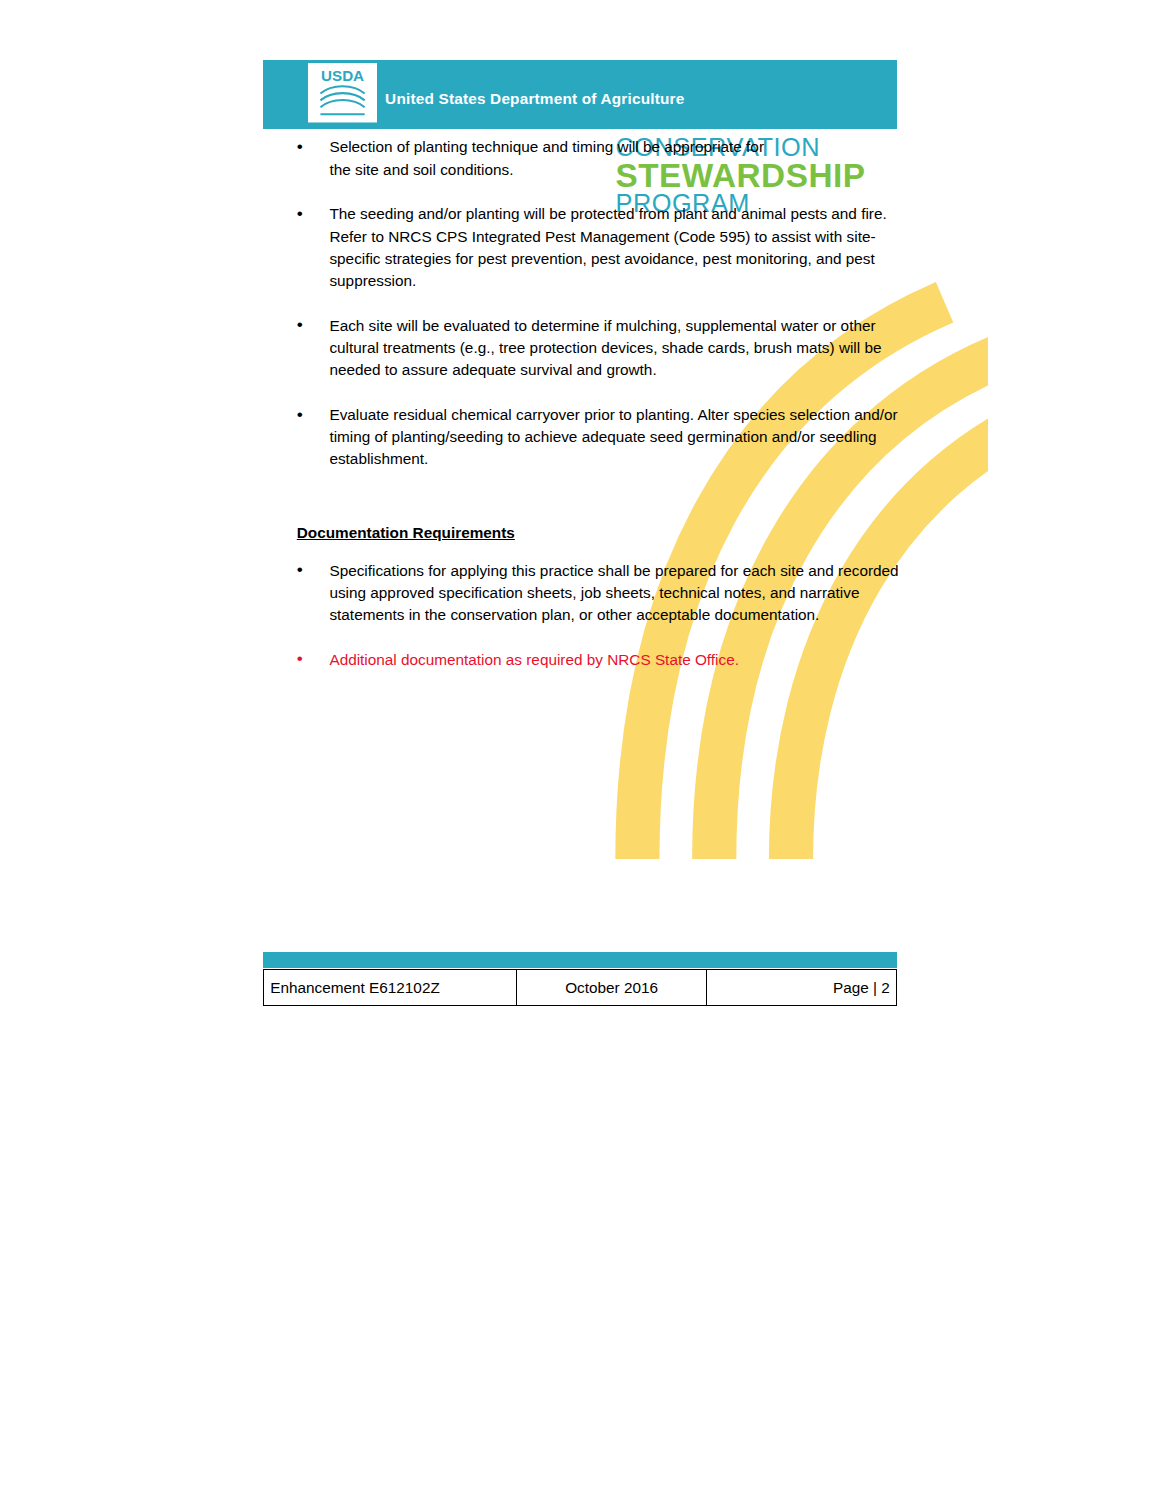USDA
United States Department of Agriculture
CONSERVATION
STEWARDSHIP
PROGRAM
Selection of planting technique and timing will be appropriate for the site and soil conditions.
The seeding and/or planting will be protected from plant and animal pests and fire. Refer to NRCS CPS Integrated Pest Management (Code 595) to assist with site-specific strategies for pest prevention, pest avoidance, pest monitoring, and pest suppression.
Each site will be evaluated to determine if mulching, supplemental water or other cultural treatments (e.g., tree protection devices, shade cards, brush mats) will be needed to assure adequate survival and growth.
Evaluate residual chemical carryover prior to planting. Alter species selection and/or timing of planting/seeding to achieve adequate seed germination and/or seedling establishment.
Documentation Requirements
Specifications for applying this practice shall be prepared for each site and recorded using approved specification sheets, job sheets, technical notes, and narrative statements in the conservation plan, or other acceptable documentation.
Additional documentation as required by NRCS State Office.
| Enhancement E612102Z | October 2016 | Page / 2 |